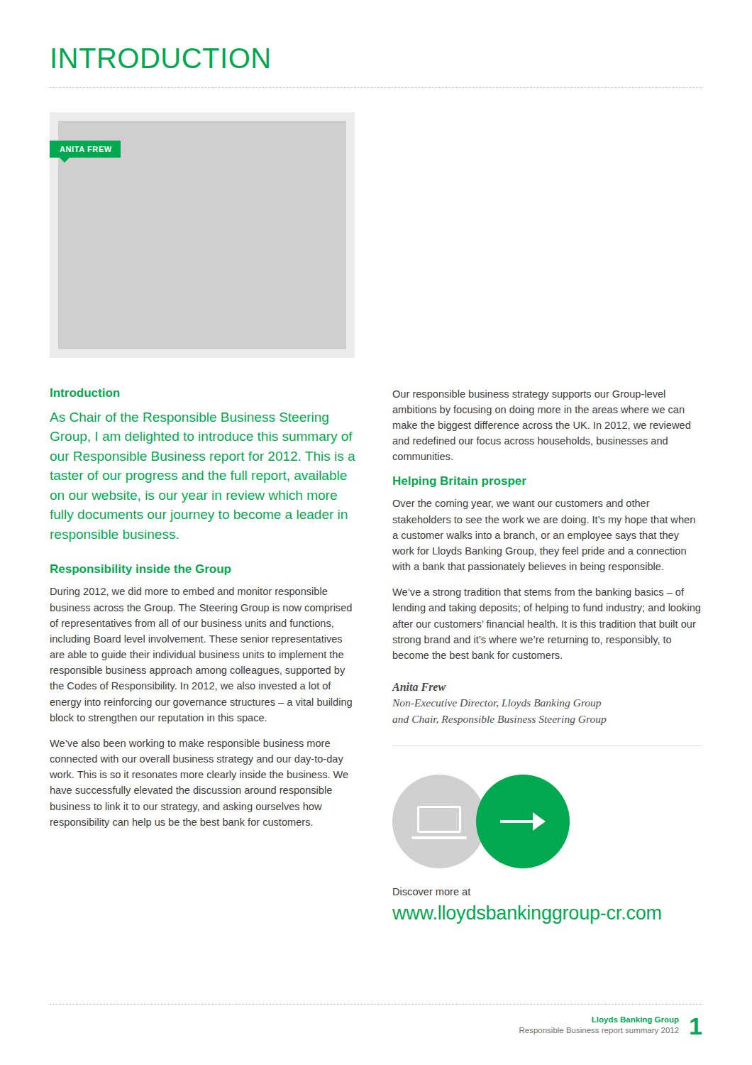Introduction
Anita Frew
Introduction
As Chair of the Responsible Business Steering Group, I am delighted to introduce this summary of our Responsible Business report for 2012. This is a taster of our progress and the full report, available on our website, is our year in review which more fully documents our journey to become a leader in responsible business.
Responsibility inside the Group
During 2012, we did more to embed and monitor responsible business across the Group. The Steering Group is now comprised of representatives from all of our business units and functions, including Board level involvement. These senior representatives are able to guide their individual business units to implement the responsible business approach among colleagues, supported by the Codes of Responsibility. In 2012, we also invested a lot of energy into reinforcing our governance structures – a vital building block to strengthen our reputation in this space.
We’ve also been working to make responsible business more connected with our overall business strategy and our day-to-day work. This is so it resonates more clearly inside the business. We have successfully elevated the discussion around responsible business to link it to our strategy, and asking ourselves how responsibility can help us be the best bank for customers.
Our responsible business strategy supports our Group-level ambitions by focusing on doing more in the areas where we can make the biggest difference across the UK. In 2012, we reviewed and redefined our focus across households, businesses and communities.
Helping Britain prosper
Over the coming year, we want our customers and other stakeholders to see the work we are doing. It’s my hope that when a customer walks into a branch, or an employee says that they work for Lloyds Banking Group, they feel pride and a connection with a bank that passionately believes in being responsible.
We’ve a strong tradition that stems from the banking basics – of lending and taking deposits; of helping to fund industry; and looking after our customers’ financial health. It is this tradition that built our strong brand and it’s where we’re returning to, responsibly, to become the best bank for customers.
Anita Frew Non-Executive Director, Lloyds Banking Group
and Chair, Responsible Business Steering Group
Discover more at
www.lloydsbankinggroup-cr.com
Lloyds Banking Group Responsible Business report summary 2012
1